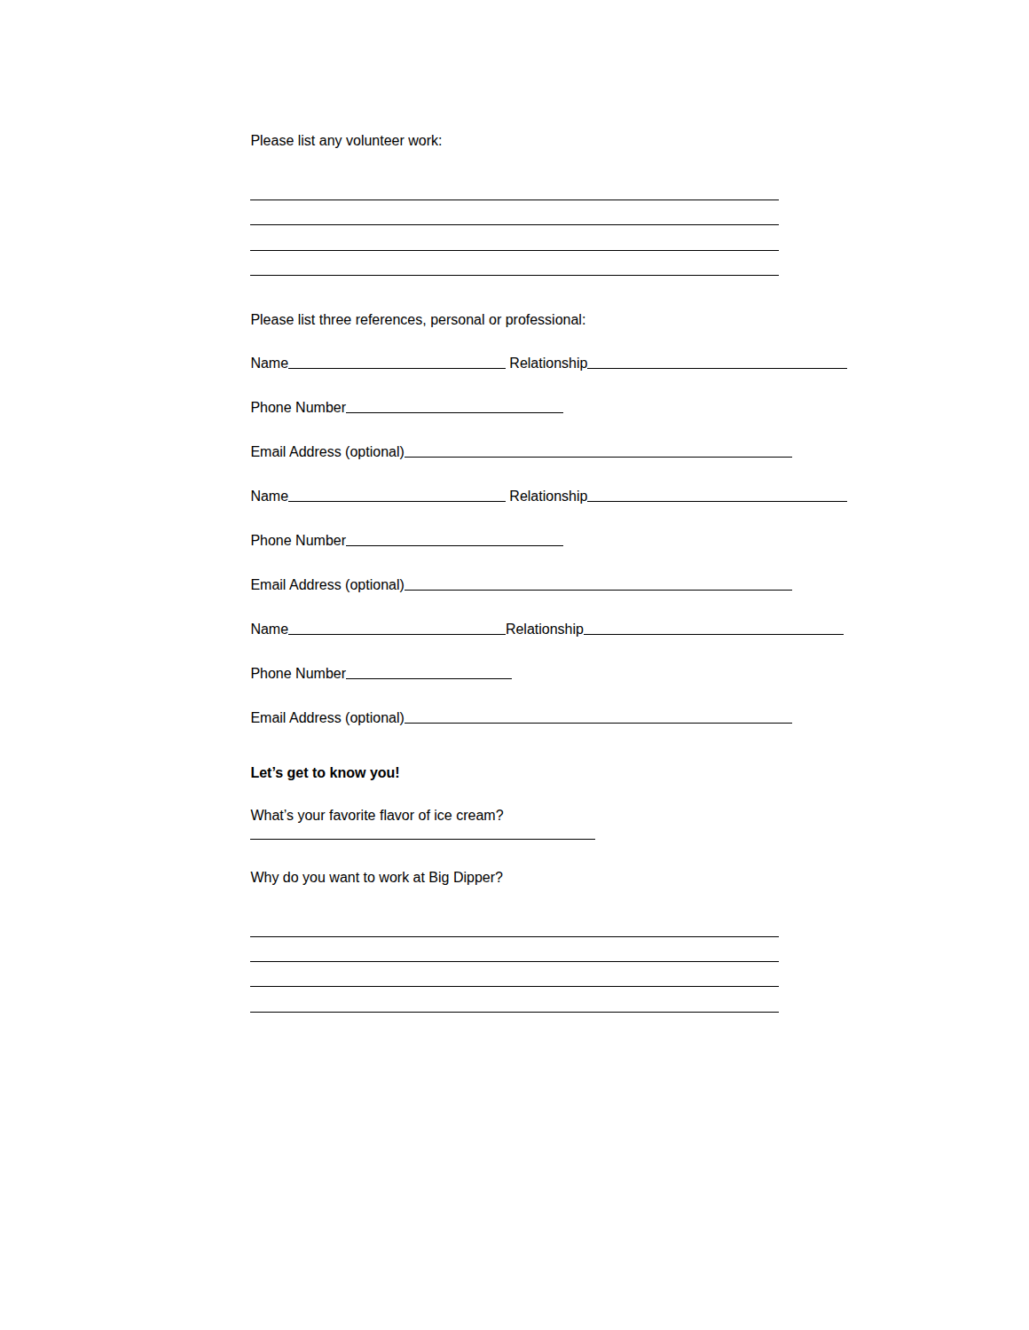Please list any volunteer work:
Please list three references, personal or professional:
Name Relationship
Phone Number
Email Address (optional)
Name Relationship
Phone Number
Email Address (optional)
Name Relationship
Phone Number
Email Address (optional)
Let’s get to know you!
What’s your favorite flavor of ice cream?
Why do you want to work at Big Dipper?